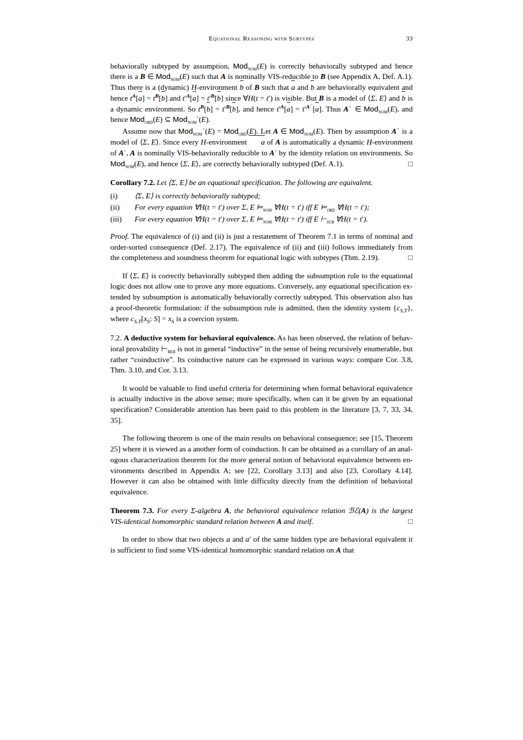Equational Reasoning with Subtypes 33
behaviorally subtyped by assumption, Modnom(E) is correctly behaviorally subtyped and hence there is a B ∈ Modnom(E) such that A is nominally VIS-reducible to B (see Appendix A, Def. A.1). Thus there is a (dynamic) H-environment b of B such that a and b are behaviorally equivalent and hence tA[a] = tB[b] and t′A[a] = t′B[b] since ∀H(t = t′) is visible. But B is a model of ⟨Σ, E⟩ and b is a dynamic environment. So tB[b] = t′B[b], and hence t′A[a] = t′A◦[a]. Thus A◦ ∈ Modnom(E), and hence Modord(E) ⊆ Modnom◦(E).
Assume now that Modnom◦(E) = Modord(E). Let A ∈ Modnom(E). Then by assumption A◦ is a model of ⟨Σ, E⟩. Since every H-environment a of A is automatically a dynamic H-environment of A◦, A is nominally VIS-behaviorally reducible to A◦ by the identity relation on environments. So Modnom(E), and hence ⟨Σ, E⟩, are correctly behaviorally subtyped (Def. A.1). □
Corollary 7.2. Let ⟨Σ, E⟩ be an equational specification. The following are equivalent.
(i)⟨Σ, E⟩ is correctly behaviorally subtyped;
(ii) For every equation ∀H(t = t′) over Σ, E ⊨nom ∀H(t = t′) iff E ⊨ord ∀H(t = t′);
(iii) For every equation ∀H(t = t′) over Σ, E ⊨nom ∀H(t = t′) iff E ⊢sub ∀H(t = t′).
Proof. The equivalence of (i) and (ii) is just a restatement of Theorem 7.1 in terms of nominal and order-sorted consequence (Def. 2.17). The equivalence of (ii) and (iii) follows immediately from the completeness and soundness theorem for equational logic with subtypes (Thm. 2.19). □
If ⟨Σ, E⟩ is correctly behaviorally subtyped then adding the subsumption rule to the equational logic does not allow one to prove any more equations. Conversely, any equational specification extended by subsumption is automatically behaviorally correctly subtyped. This observation also has a proof-theoretic formulation: if the subsumption rule is admitted, then the identity system {cS,T}, where cS,T[xS: S] = xS is a coercion system.
7.2. A deductive system for behavioral equivalence. As has been observed, the relation of behavioral provability ⊢beh is not in general “inductive” in the sense of being recursively enumerable, but rather “coinductive”. Its coinductive nature can be expressed in various ways: compare Cor. 3.8, Thm. 3.10, and Cor. 3.13.
It would be valuable to find useful criteria for determining when formal behavioral equivalence is actually inductive in the above sense; more specifically, when can it be given by an equational specification? Considerable attention has been paid to this problem in the literature [3, 7, 33, 34, 35].
The following theorem is one of the main results on behavioral consequence; see [15, Theorem 25] where it is viewed as a another form of coinduction. It can be obtained as a corollary of an analogous characterization theorem for the more general notion of behavioral equivalence between environments described in Appendix A; see [22, Corollary 3.13] and also [23, Corollary 4.14]. However it can also be obtained with little difficulty directly from the definition of behavioral equivalence.
Theorem 7.3. For every Σ-algebra A, the behavioral equivalence relation ℬℰ(A) is the largest VIS-identical homomorphic standard relation between A and itself. □
In order to show that two objects a and a′ of the same hidden type are behavioral equivalent it is sufficient to find some VIS-identical homomorphic standard relation on A that